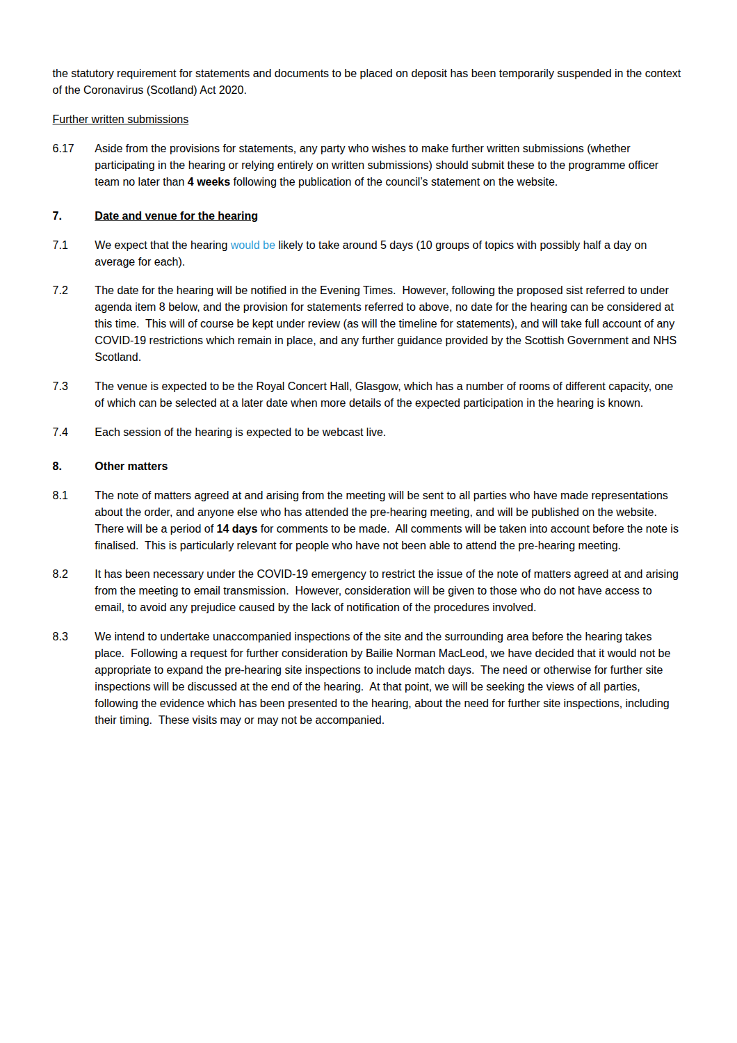the statutory requirement for statements and documents to be placed on deposit has been temporarily suspended in the context of the Coronavirus (Scotland) Act 2020.
Further written submissions
6.17
Aside from the provisions for statements, any party who wishes to make further written submissions (whether participating in the hearing or relying entirely on written submissions) should submit these to the programme officer team no later than 4 weeks following the publication of the council’s statement on the website.
7.
Date and venue for the hearing
7.1
We expect that the hearing would be likely to take around 5 days (10 groups of topics with possibly half a day on average for each).
7.2
The date for the hearing will be notified in the Evening Times. However, following the proposed sist referred to under agenda item 8 below, and the provision for statements referred to above, no date for the hearing can be considered at this time. This will of course be kept under review (as will the timeline for statements), and will take full account of any COVID-19 restrictions which remain in place, and any further guidance provided by the Scottish Government and NHS Scotland.
7.3
The venue is expected to be the Royal Concert Hall, Glasgow, which has a number of rooms of different capacity, one of which can be selected at a later date when more details of the expected participation in the hearing is known.
7.4
Each session of the hearing is expected to be webcast live.
8.
Other matters
8.1
The note of matters agreed at and arising from the meeting will be sent to all parties who have made representations about the order, and anyone else who has attended the pre-hearing meeting, and will be published on the website. There will be a period of 14 days for comments to be made. All comments will be taken into account before the note is finalised. This is particularly relevant for people who have not been able to attend the pre-hearing meeting.
8.2
It has been necessary under the COVID-19 emergency to restrict the issue of the note of matters agreed at and arising from the meeting to email transmission. However, consideration will be given to those who do not have access to email, to avoid any prejudice caused by the lack of notification of the procedures involved.
8.3
We intend to undertake unaccompanied inspections of the site and the surrounding area before the hearing takes place. Following a request for further consideration by Bailie Norman MacLeod, we have decided that it would not be appropriate to expand the pre-hearing site inspections to include match days. The need or otherwise for further site inspections will be discussed at the end of the hearing. At that point, we will be seeking the views of all parties, following the evidence which has been presented to the hearing, about the need for further site inspections, including their timing. These visits may or may not be accompanied.